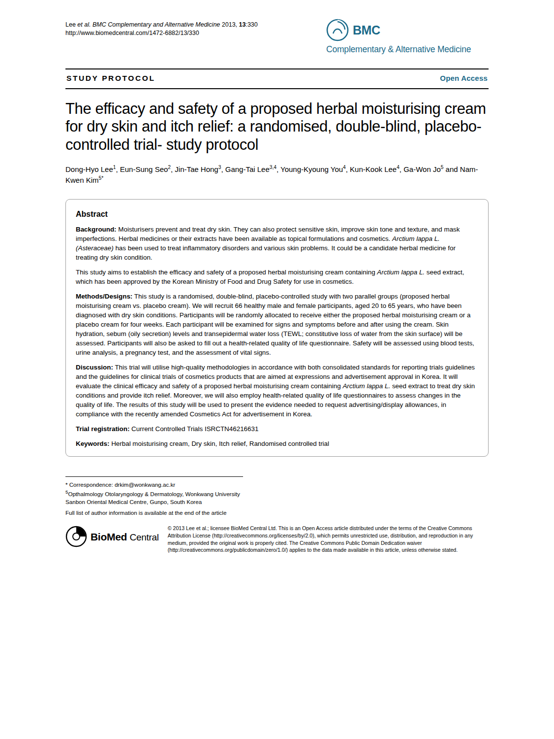Lee et al. BMC Complementary and Alternative Medicine 2013, 13:330
http://www.biomedcentral.com/1472-6882/13/330
BMC
Complementary & Alternative Medicine
Study Protocol
Open Access
The efficacy and safety of a proposed herbal moisturising cream for dry skin and itch relief: a randomised, double-blind, placebo-controlled trial- study protocol
Dong-Hyo Lee1, Eun-Sung Seo2, Jin-Tae Hong3, Gang-Tai Lee3,4, Young-Kyoung You4, Kun-Kook Lee4, Ga-Won Jo5 and Nam-Kwen Kim5*
Abstract
Background: Moisturisers prevent and treat dry skin. They can also protect sensitive skin, improve skin tone and texture, and mask imperfections. Herbal medicines or their extracts have been available as topical formulations and cosmetics. Arctium lappa L. (Asteraceae) has been used to treat inflammatory disorders and various skin problems. It could be a candidate herbal medicine for treating dry skin condition.
This study aims to establish the efficacy and safety of a proposed herbal moisturising cream containing Arctium lappa L. seed extract, which has been approved by the Korean Ministry of Food and Drug Safety for use in cosmetics.
Methods/Designs: This study is a randomised, double-blind, placebo-controlled study with two parallel groups (proposed herbal moisturising cream vs. placebo cream). We will recruit 66 healthy male and female participants, aged 20 to 65 years, who have been diagnosed with dry skin conditions. Participants will be randomly allocated to receive either the proposed herbal moisturising cream or a placebo cream for four weeks. Each participant will be examined for signs and symptoms before and after using the cream. Skin hydration, sebum (oily secretion) levels and transepidermal water loss (TEWL; constitutive loss of water from the skin surface) will be assessed. Participants will also be asked to fill out a health-related quality of life questionnaire. Safety will be assessed using blood tests, urine analysis, a pregnancy test, and the assessment of vital signs.
Discussion: This trial will utilise high-quality methodologies in accordance with both consolidated standards for reporting trials guidelines and the guidelines for clinical trials of cosmetics products that are aimed at expressions and advertisement approval in Korea. It will evaluate the clinical efficacy and safety of a proposed herbal moisturising cream containing Arctium lappa L. seed extract to treat dry skin conditions and provide itch relief. Moreover, we will also employ health-related quality of life questionnaires to assess changes in the quality of life. The results of this study will be used to present the evidence needed to request advertising/display allowances, in compliance with the recently amended Cosmetics Act for advertisement in Korea.
Trial registration: Current Controlled Trials ISRCTN46216631
Keywords: Herbal moisturising cream, Dry skin, Itch relief, Randomised controlled trial
* Correspondence: drkim@wonkwang.ac.kr
5Opthalmology Otolaryngology & Dermatology, Wonkwang University
Sanbon Oriental Medical Centre, Gunpo, South Korea
Full list of author information is available at the end of the article
Bio Med Central
© 2013 Lee et al.; licensee BioMed Central Ltd. This is an Open Access article distributed under the terms of the Creative Commons Attribution License (http://creativecommons.org/licenses/by/2.0), which permits unrestricted use, distribution, and reproduction in any medium, provided the original work is properly cited. The Creative Commons Public Domain Dedication waiver (http://creativecommons.org/publicdomain/zero/1.0/) applies to the data made available in this article, unless otherwise stated.